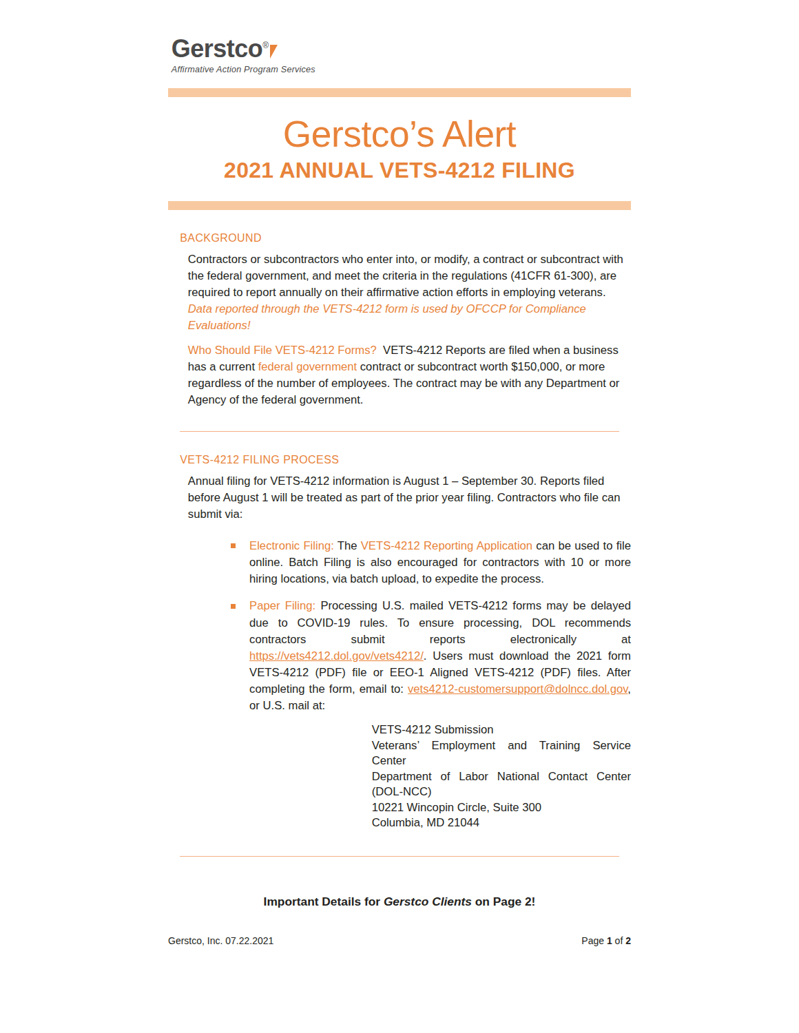Gerstco®
Affirmative Action Program Services
Gerstco’s Alert
2021 Annual VETS-4212 Filing
Background
Contractors or subcontractors who enter into, or modify, a contract or subcontract with the federal government, and meet the criteria in the regulations (41CFR 61-300), are required to report annually on their affirmative action efforts in employing veterans. Data reported through the VETS-4212 form is used by OFCCP for Compliance Evaluations!
Who Should File VETS-4212 Forms? VETS-4212 Reports are filed when a business has a current federal government contract or subcontract worth $150,000, or more regardless of the number of employees. The contract may be with any Department or Agency of the federal government.
VETS-4212 Filing Process
Annual filing for VETS-4212 information is August 1 – September 30. Reports filed before August 1 will be treated as part of the prior year filing. Contractors who file can submit via:
Electronic Filing: The VETS-4212 Reporting Application can be used to file online. Batch Filing is also encouraged for contractors with 10 or more hiring locations, via batch upload, to expedite the process.
Paper Filing: Processing U.S. mailed VETS-4212 forms may be delayed due to COVID-19 rules. To ensure processing, DOL recommends contractors submit reports electronically at https://vets4212.dol.gov/vets4212/. Users must download the 2021 form VETS-4212 (PDF) file or EEO-1 Aligned VETS-4212 (PDF) files. After completing the form, email to: vets4212-customersupport@dolncc.dol.gov, or U.S. mail at:
VETS-4212 Submission
Veterans’ Employment and Training Service Center
Department of Labor National Contact Center (DOL-NCC)
10221 Wincopin Circle, Suite 300
Columbia, MD 21044
Important Details for Gerstco Clients on Page 2!
Gerstco, Inc. 07.22.2021
Page 1 of 2